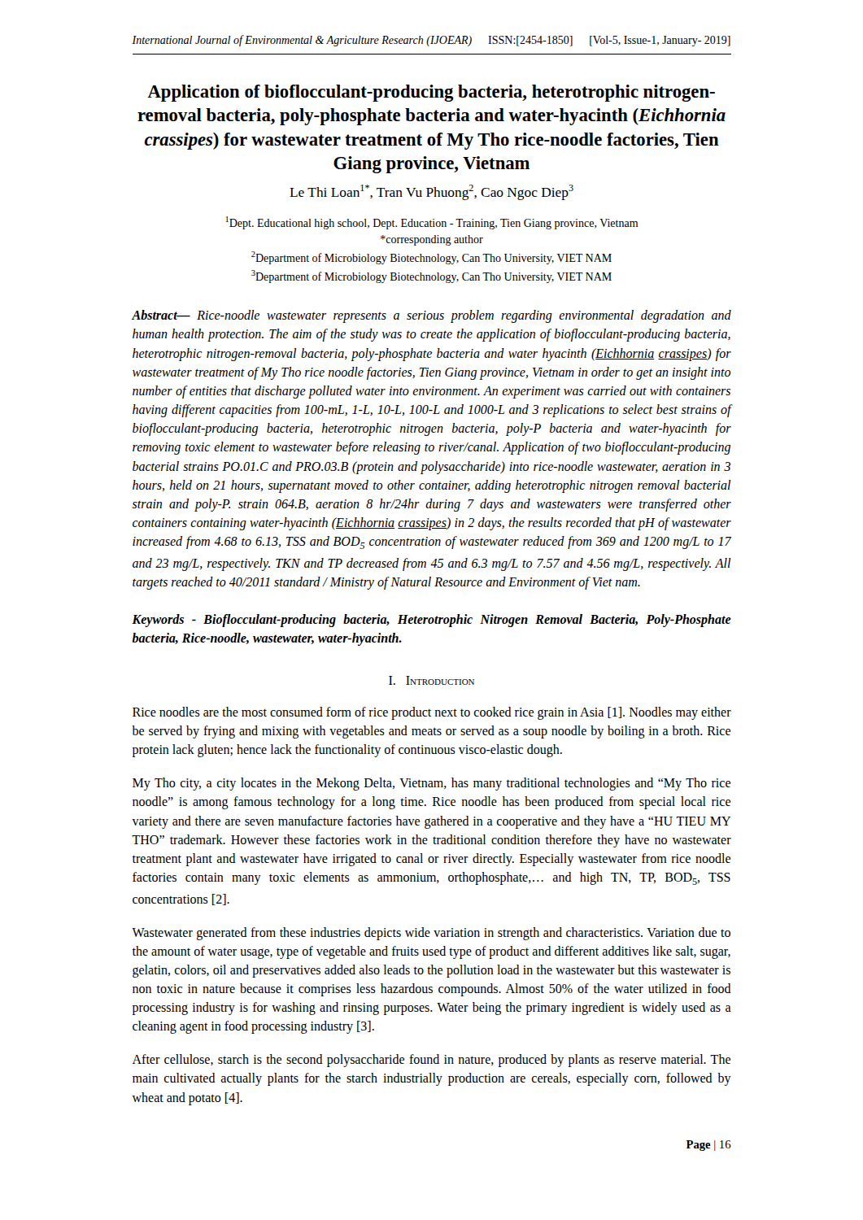International Journal of Environmental & Agriculture Research (IJOEAR) ISSN:[2454-1850] [Vol-5, Issue-1, January- 2019]
Application of bioflocculant-producing bacteria, heterotrophic nitrogen-removal bacteria, poly-phosphate bacteria and water-hyacinth (Eichhornia crassipes) for wastewater treatment of My Tho rice-noodle factories, Tien Giang province, Vietnam
Le Thi Loan1*, Tran Vu Phuong2, Cao Ngoc Diep3
1Dept. Educational high school, Dept. Education - Training, Tien Giang province, Vietnam
*corresponding author
2Department of Microbiology Biotechnology, Can Tho University, VIET NAM
3Department of Microbiology Biotechnology, Can Tho University, VIET NAM
Abstract— Rice-noodle wastewater represents a serious problem regarding environmental degradation and human health protection. The aim of the study was to create the application of bioflocculant-producing bacteria, heterotrophic nitrogen-removal bacteria, poly-phosphate bacteria and water hyacinth (Eichhornia crassipes) for wastewater treatment of My Tho rice noodle factories, Tien Giang province, Vietnam in order to get an insight into number of entities that discharge polluted water into environment. An experiment was carried out with containers having different capacities from 100-mL, 1-L, 10-L, 100-L and 1000-L and 3 replications to select best strains of bioflocculant-producing bacteria, heterotrophic nitrogen bacteria, poly-P bacteria and water-hyacinth for removing toxic element to wastewater before releasing to river/canal. Application of two bioflocculant-producing bacterial strains PO.01.C and PRO.03.B (protein and polysaccharide) into rice-noodle wastewater, aeration in 3 hours, held on 21 hours, supernatant moved to other container, adding heterotrophic nitrogen removal bacterial strain and poly-P. strain 064.B, aeration 8 hr/24hr during 7 days and wastewaters were transferred other containers containing water-hyacinth (Eichhornia crassipes) in 2 days, the results recorded that pH of wastewater increased from 4.68 to 6.13, TSS and BOD5 concentration of wastewater reduced from 369 and 1200 mg/L to 17 and 23 mg/L, respectively. TKN and TP decreased from 45 and 6.3 mg/L to 7.57 and 4.56 mg/L, respectively. All targets reached to 40/2011 standard / Ministry of Natural Resource and Environment of Viet nam.
Keywords - Bioflocculant-producing bacteria, Heterotrophic Nitrogen Removal Bacteria, Poly-Phosphate bacteria, Rice-noodle, wastewater, water-hyacinth.
I. Introduction
Rice noodles are the most consumed form of rice product next to cooked rice grain in Asia [1]. Noodles may either be served by frying and mixing with vegetables and meats or served as a soup noodle by boiling in a broth. Rice protein lack gluten; hence lack the functionality of continuous visco-elastic dough.
My Tho city, a city locates in the Mekong Delta, Vietnam, has many traditional technologies and “My Tho rice noodle” is among famous technology for a long time. Rice noodle has been produced from special local rice variety and there are seven manufacture factories have gathered in a cooperative and they have a “HU TIEU MY THO” trademark. However these factories work in the traditional condition therefore they have no wastewater treatment plant and wastewater have irrigated to canal or river directly. Especially wastewater from rice noodle factories contain many toxic elements as ammonium, orthophosphate,… and high TN, TP, BOD5, TSS concentrations [2].
Wastewater generated from these industries depicts wide variation in strength and characteristics. Variation due to the amount of water usage, type of vegetable and fruits used type of product and different additives like salt, sugar, gelatin, colors, oil and preservatives added also leads to the pollution load in the wastewater but this wastewater is non toxic in nature because it comprises less hazardous compounds. Almost 50% of the water utilized in food processing industry is for washing and rinsing purposes. Water being the primary ingredient is widely used as a cleaning agent in food processing industry [3].
After cellulose, starch is the second polysaccharide found in nature, produced by plants as reserve material. The main cultivated actually plants for the starch industrially production are cereals, especially corn, followed by wheat and potato [4].
Page | 16